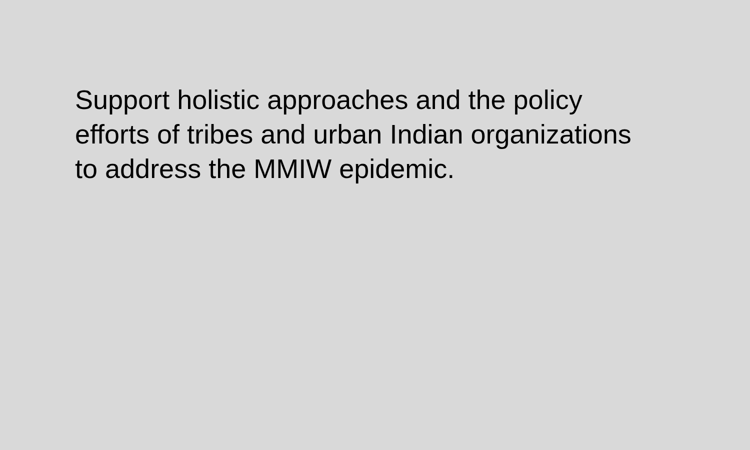Support holistic approaches and the policy efforts of tribes and urban Indian organizations to address the MMIW epidemic.